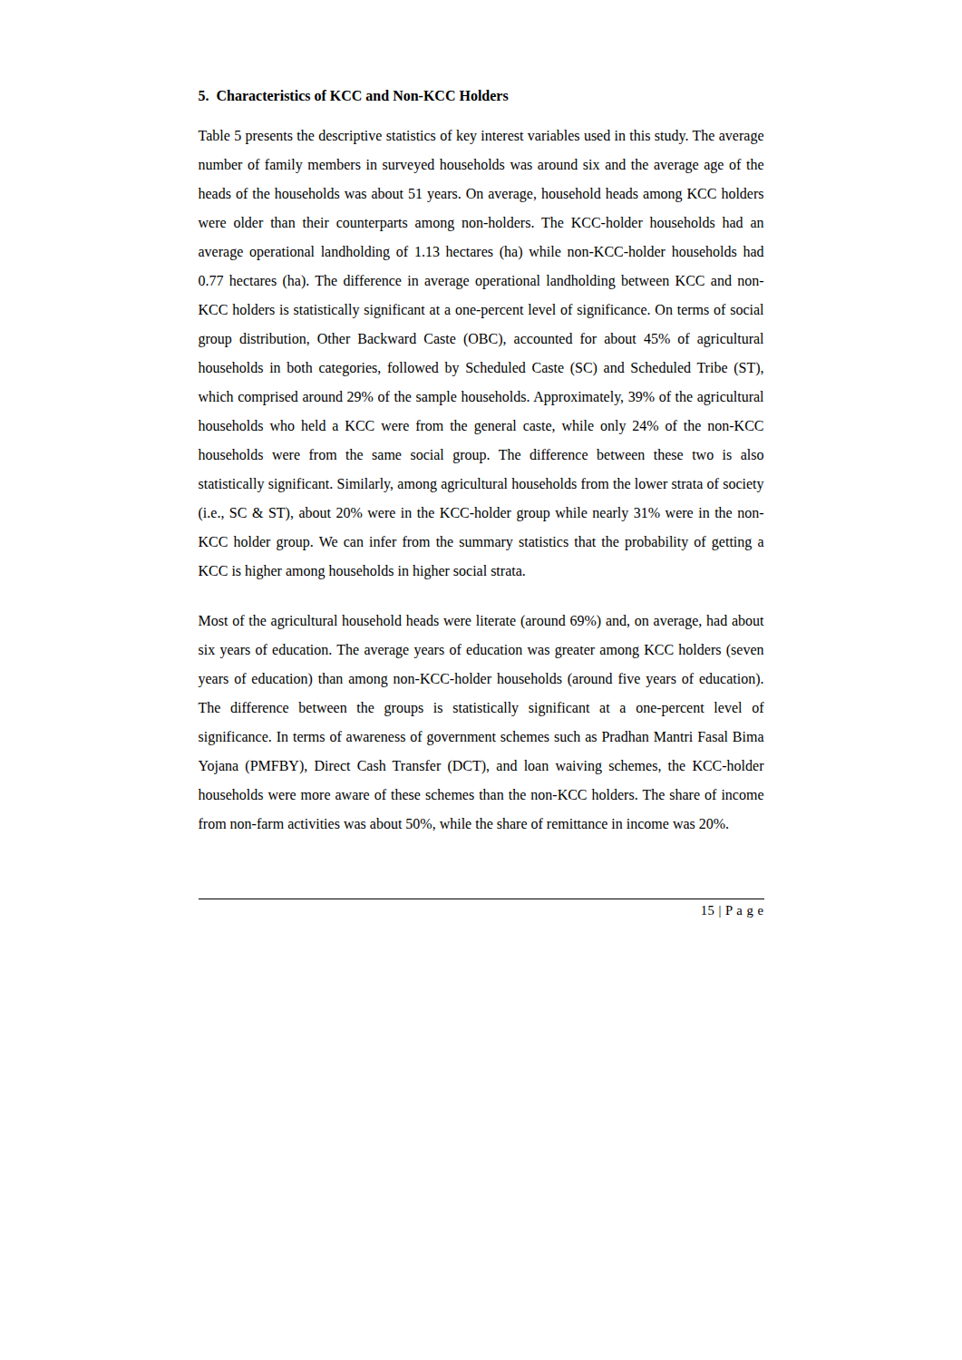5. Characteristics of KCC and Non-KCC Holders
Table 5 presents the descriptive statistics of key interest variables used in this study. The average number of family members in surveyed households was around six and the average age of the heads of the households was about 51 years. On average, household heads among KCC holders were older than their counterparts among non-holders. The KCC-holder households had an average operational landholding of 1.13 hectares (ha) while non-KCC-holder households had 0.77 hectares (ha). The difference in average operational landholding between KCC and non-KCC holders is statistically significant at a one-percent level of significance. On terms of social group distribution, Other Backward Caste (OBC), accounted for about 45% of agricultural households in both categories, followed by Scheduled Caste (SC) and Scheduled Tribe (ST), which comprised around 29% of the sample households. Approximately, 39% of the agricultural households who held a KCC were from the general caste, while only 24% of the non-KCC households were from the same social group. The difference between these two is also statistically significant. Similarly, among agricultural households from the lower strata of society (i.e., SC & ST), about 20% were in the KCC-holder group while nearly 31% were in the non-KCC holder group. We can infer from the summary statistics that the probability of getting a KCC is higher among households in higher social strata.
Most of the agricultural household heads were literate (around 69%) and, on average, had about six years of education. The average years of education was greater among KCC holders (seven years of education) than among non-KCC-holder households (around five years of education). The difference between the groups is statistically significant at a one-percent level of significance. In terms of awareness of government schemes such as Pradhan Mantri Fasal Bima Yojana (PMFBY), Direct Cash Transfer (DCT), and loan waiving schemes, the KCC-holder households were more aware of these schemes than the non-KCC holders. The share of income from non-farm activities was about 50%, while the share of remittance in income was 20%.
15 | P a g e